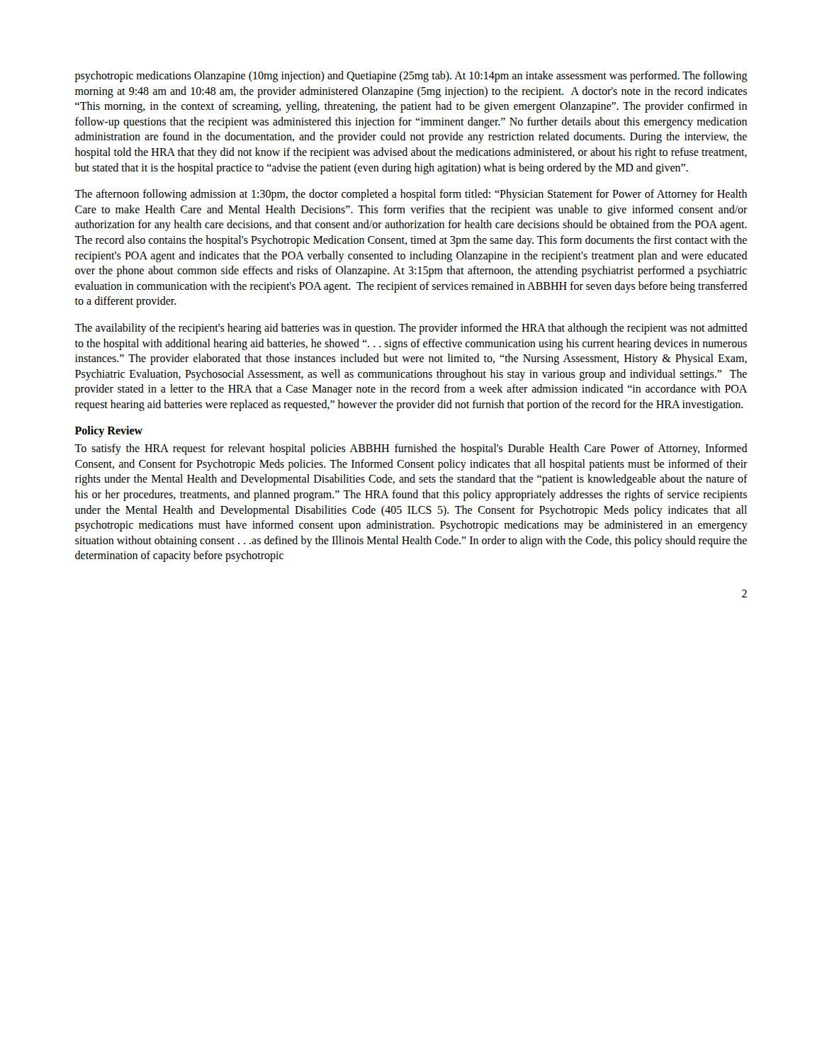psychotropic medications Olanzapine (10mg injection) and Quetiapine (25mg tab). At 10:14pm an intake assessment was performed. The following morning at 9:48 am and 10:48 am, the provider administered Olanzapine (5mg injection) to the recipient. A doctor's note in the record indicates “This morning, in the context of screaming, yelling, threatening, the patient had to be given emergent Olanzapine”. The provider confirmed in follow-up questions that the recipient was administered this injection for “imminent danger.” No further details about this emergency medication administration are found in the documentation, and the provider could not provide any restriction related documents. During the interview, the hospital told the HRA that they did not know if the recipient was advised about the medications administered, or about his right to refuse treatment, but stated that it is the hospital practice to “advise the patient (even during high agitation) what is being ordered by the MD and given”.
The afternoon following admission at 1:30pm, the doctor completed a hospital form titled: “Physician Statement for Power of Attorney for Health Care to make Health Care and Mental Health Decisions”. This form verifies that the recipient was unable to give informed consent and/or authorization for any health care decisions, and that consent and/or authorization for health care decisions should be obtained from the POA agent. The record also contains the hospital's Psychotropic Medication Consent, timed at 3pm the same day. This form documents the first contact with the recipient's POA agent and indicates that the POA verbally consented to including Olanzapine in the recipient's treatment plan and were educated over the phone about common side effects and risks of Olanzapine. At 3:15pm that afternoon, the attending psychiatrist performed a psychiatric evaluation in communication with the recipient's POA agent. The recipient of services remained in ABBHH for seven days before being transferred to a different provider.
The availability of the recipient's hearing aid batteries was in question. The provider informed the HRA that although the recipient was not admitted to the hospital with additional hearing aid batteries, he showed “. . . signs of effective communication using his current hearing devices in numerous instances.” The provider elaborated that those instances included but were not limited to, “the Nursing Assessment, History & Physical Exam, Psychiatric Evaluation, Psychosocial Assessment, as well as communications throughout his stay in various group and individual settings.” The provider stated in a letter to the HRA that a Case Manager note in the record from a week after admission indicated “in accordance with POA request hearing aid batteries were replaced as requested,” however the provider did not furnish that portion of the record for the HRA investigation.
Policy Review
To satisfy the HRA request for relevant hospital policies ABBHH furnished the hospital's Durable Health Care Power of Attorney, Informed Consent, and Consent for Psychotropic Meds policies. The Informed Consent policy indicates that all hospital patients must be informed of their rights under the Mental Health and Developmental Disabilities Code, and sets the standard that the “patient is knowledgeable about the nature of his or her procedures, treatments, and planned program.” The HRA found that this policy appropriately addresses the rights of service recipients under the Mental Health and Developmental Disabilities Code (405 ILCS 5). The Consent for Psychotropic Meds policy indicates that all psychotropic medications must have informed consent upon administration. Psychotropic medications may be administered in an emergency situation without obtaining consent . . .as defined by the Illinois Mental Health Code.” In order to align with the Code, this policy should require the determination of capacity before psychotropic
2